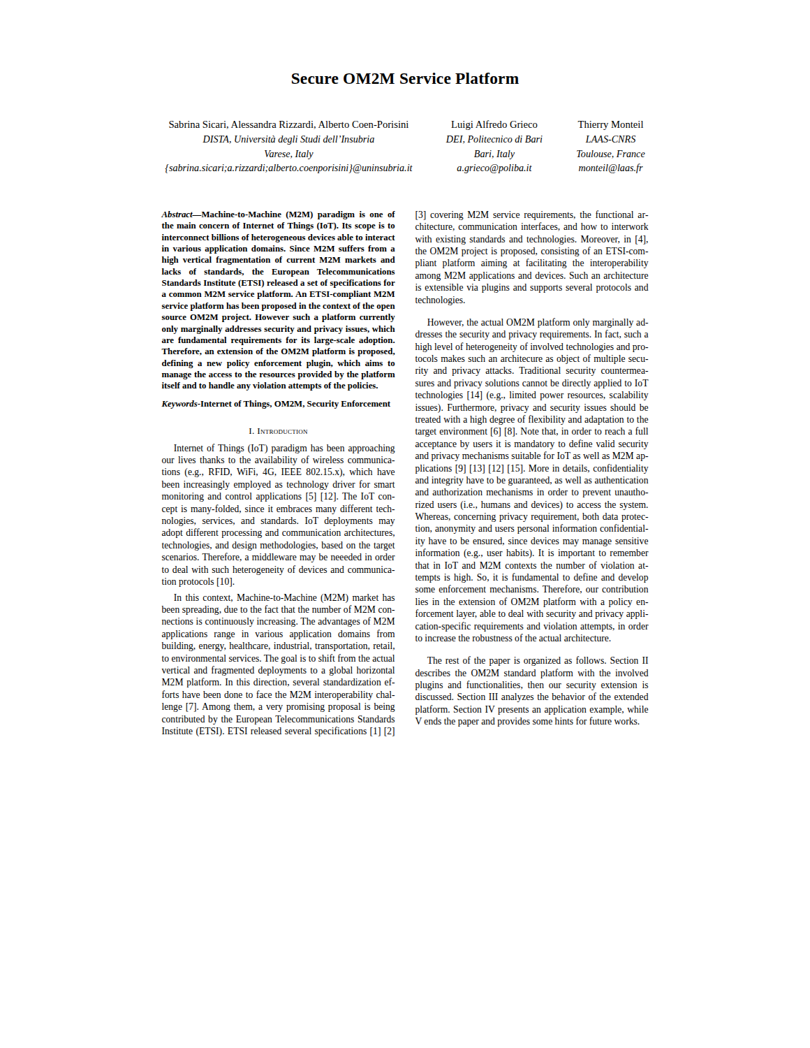Secure OM2M Service Platform
Sabrina Sicari, Alessandra Rizzardi, Alberto Coen-Porisini
DISTA, Università degli Studi dell’Insubria
Varese, Italy
{sabrina.sicari;a.rizzardi;alberto.coenporisini}@uninsubria.it
Luigi Alfredo Grieco
DEI, Politecnico di Bari
Bari, Italy
a.grieco@poliba.it
Thierry Monteil
LAAS-CNRS
Toulouse, France
monteil@laas.fr
Abstract—Machine-to-Machine (M2M) paradigm is one of the main concern of Internet of Things (IoT). Its scope is to interconnect billions of heterogeneous devices able to interact in various application domains. Since M2M suffers from a high vertical fragmentation of current M2M markets and lacks of standards, the European Telecommunications Standards Institute (ETSI) released a set of specifications for a common M2M service platform. An ETSI-compliant M2M service platform has been proposed in the context of the open source OM2M project. However such a platform currently only marginally addresses security and privacy issues, which are fundamental requirements for its large-scale adoption. Therefore, an extension of the OM2M platform is proposed, defining a new policy enforcement plugin, which aims to manage the access to the resources provided by the platform itself and to handle any violation attempts of the policies.
Keywords-Internet of Things, OM2M, Security Enforcement
I. Introduction
Internet of Things (IoT) paradigm has been approaching our lives thanks to the availability of wireless communications (e.g., RFID, WiFi, 4G, IEEE 802.15.x), which have been increasingly employed as technology driver for smart monitoring and control applications [5] [12]. The IoT concept is many-folded, since it embraces many different technologies, services, and standards. IoT deployments may adopt different processing and communication architectures, technologies, and design methodologies, based on the target scenarios. Therefore, a middleware may be neeeded in order to deal with such heterogeneity of devices and communication protocols [10].
In this context, Machine-to-Machine (M2M) market has been spreading, due to the fact that the number of M2M connections is continuously increasing. The advantages of M2M applications range in various application domains from building, energy, healthcare, industrial, transportation, retail, to environmental services. The goal is to shift from the actual vertical and fragmented deployments to a global horizontal M2M platform. In this direction, several standardization efforts have been done to face the M2M interoperability challenge [7]. Among them, a very promising proposal is being contributed by the European Telecommunications Standards Institute (ETSI). ETSI released several specifications [1] [2] [3] covering M2M service requirements, the functional architecture, communication interfaces, and how to interwork with existing standards and technologies. Moreover, in [4], the OM2M project is proposed, consisting of an ETSI-compliant platform aiming at facilitating the interoperability among M2M applications and devices. Such an architecture is extensible via plugins and supports several protocols and technologies.
However, the actual OM2M platform only marginally addresses the security and privacy requirements. In fact, such a high level of heterogeneity of involved technologies and protocols makes such an architecure as object of multiple security and privacy attacks. Traditional security countermeasures and privacy solutions cannot be directly applied to IoT technologies [14] (e.g., limited power resources, scalability issues). Furthermore, privacy and security issues should be treated with a high degree of flexibility and adaptation to the target environment [6] [8]. Note that, in order to reach a full acceptance by users it is mandatory to define valid security and privacy mechanisms suitable for IoT as well as M2M applications [9] [13] [12] [15]. More in details, confidentiality and integrity have to be guaranteed, as well as authentication and authorization mechanisms in order to prevent unauthorized users (i.e., humans and devices) to access the system. Whereas, concerning privacy requirement, both data protection, anonymity and users personal information confidentiality have to be ensured, since devices may manage sensitive information (e.g., user habits). It is important to remember that in IoT and M2M contexts the number of violation attempts is high. So, it is fundamental to define and develop some enforcement mechanisms. Therefore, our contribution lies in the extension of OM2M platform with a policy enforcement layer, able to deal with security and privacy application-specific requirements and violation attempts, in order to increase the robustness of the actual architecture.
The rest of the paper is organized as follows. Section II describes the OM2M standard platform with the involved plugins and functionalities, then our security extension is discussed. Section III analyzes the behavior of the extended platform. Section IV presents an application example, while V ends the paper and provides some hints for future works.